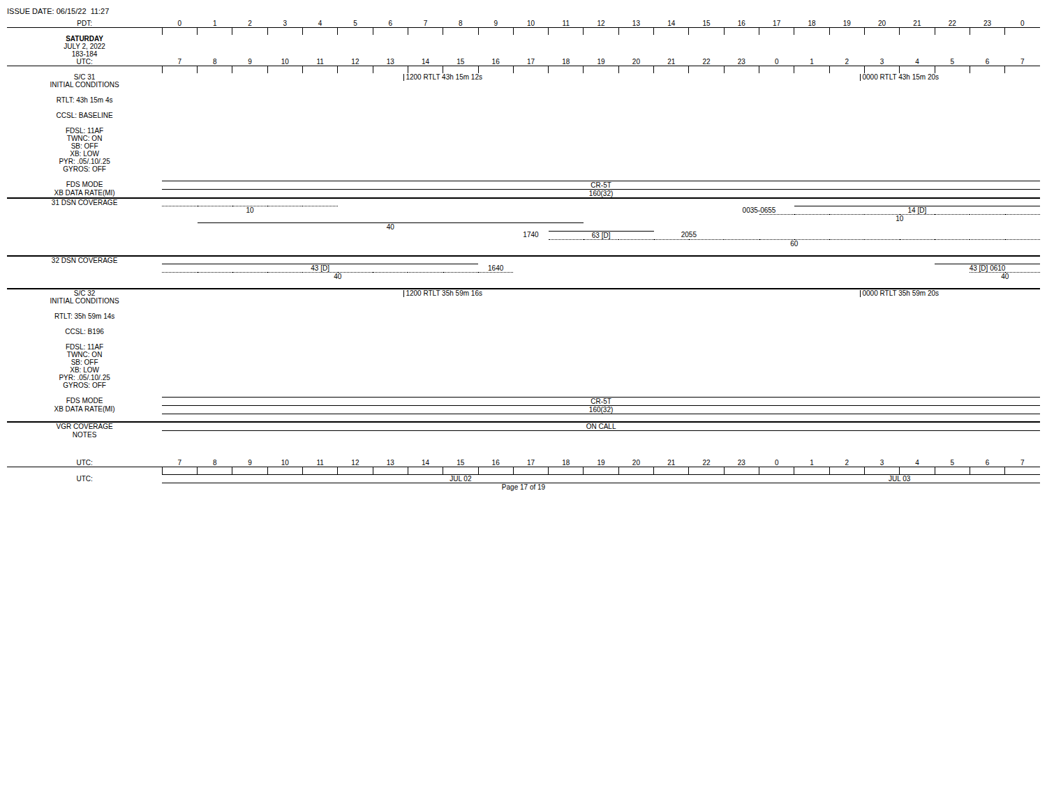ISSUE DATE: 06/15/22 11:27
| PDT: | 0 | 1 | 2 | 3 | 4 | 5 | 6 | 7 | 8 | 9 | 10 | 11 | 12 | 13 | 14 | 15 | 16 | 17 | 18 | 19 | 20 | 21 | 22 | 23 | 0 |
| SATURDAY | |
| JULY 2, 2022 | |
| 183-184 | |
| UTC: | 7 | 8 | 9 | 10 | 11 | 12 | 13 | 14 | 15 | 16 | 17 | 18 | 19 | 20 | 21 | 22 | 23 | 0 | 1 | 2 | 3 | 4 | 5 | 6 | 7 |
| S/C 31 INITIAL CONDITIONS | | 1200 RTLT 43h 15m 12s | | 0000 RTLT 43h 15m 20s |
| RTLT: 43h 15m 4s | |
| CCSL: BASELINE | |
| FDSL: 11AF TWNC: ON SB: OFF XB: LOW PYR: .05/.10/.25 GYROS: OFF | |
| FDS MODE | CR-5T |
| XB DATA RATE(MI) | 160(32) |
| 31 DSN COVERAGE | |
| | 10 | | 0035‑0655 | 14 [D] |
| | | 10 |
| | | 40 | |
| | | 1740 | 63 [D] | 2055 | |
| | | 60 |
| 32 DSN COVERAGE | |
| | 43 [D] | 1640 | | 43 [D] 0610 |
| | 40 | | 40 |
| S/C 32 INITIAL CONDITIONS | | 1200 RTLT 35h 59m 16s | | 0000 RTLT 35h 59m 20s |
| RTLT: 35h 59m 14s | |
| CCSL: B196 | |
| FDSL: 11AF TWNC: ON SB: OFF XB: LOW PYR: .05/.10/.25 GYROS: OFF | |
| FDS MODE | CR-5T |
| XB DATA RATE(MI) | 160(32) |
| VGR COVERAGE | ON CALL |
| NOTES | |
| UTC: | 7 | 8 | 9 | 10 | 11 | 12 | 13 | 14 | 15 | 16 | 17 | 18 | 19 | 20 | 21 | 22 | 23 | 0 | 1 | 2 | 3 | 4 | 5 | 6 | 7 |
| UTC: | JUL 02 | JUL 03 |
Page 17 of 19